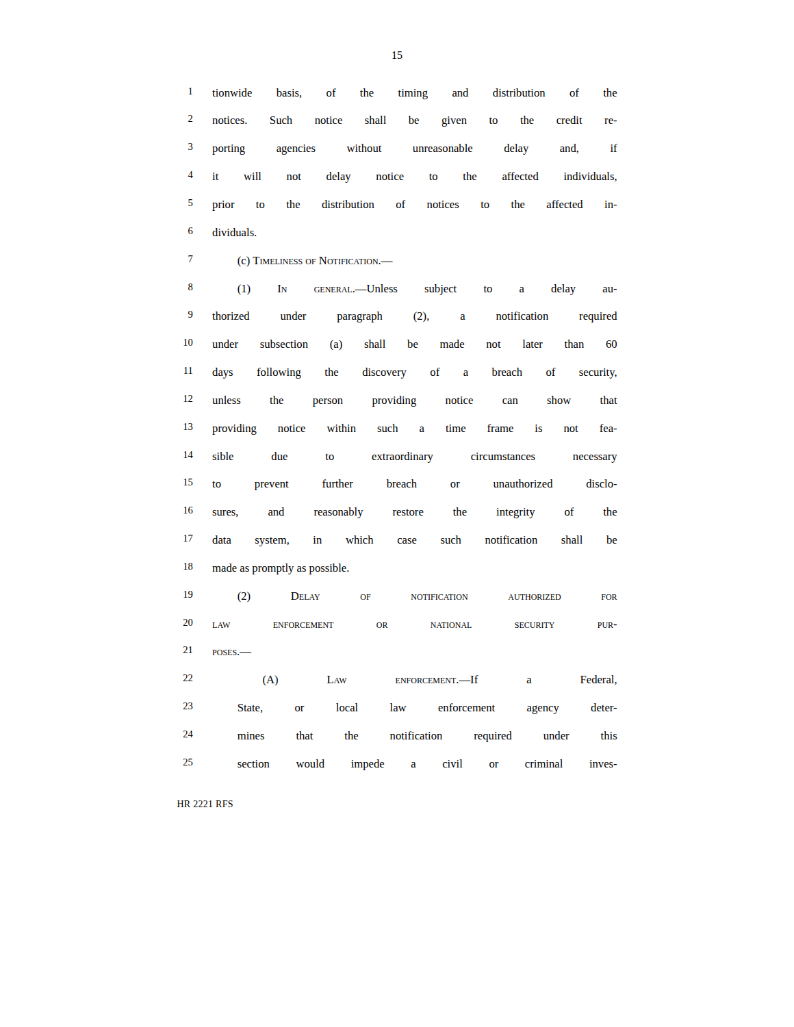15
tionwide basis, of the timing and distribution of the
notices. Such notice shall be given to the credit re-
porting agencies without unreasonable delay and, if
it will not delay notice to the affected individuals,
prior to the distribution of notices to the affected in-
dividuals.
(c) Timeliness of Notification.—
(1) In general.—Unless subject to a delay au-
thorized under paragraph (2), a notification required
under subsection (a) shall be made not later than 60
days following the discovery of a breach of security,
unless the person providing notice can show that
providing notice within such a time frame is not fea-
sible due to extraordinary circumstances necessary
to prevent further breach or unauthorized disclo-
sures, and reasonably restore the integrity of the
data system, in which case such notification shall be
made as promptly as possible.
(2) Delay of notification authorized for
law enforcement or national security pur-
poses.—
(A) Law enforcement.—If a Federal,
State, or local law enforcement agency deter-
mines that the notification required under this
section would impede a civil or criminal inves-
HR 2221 RFS